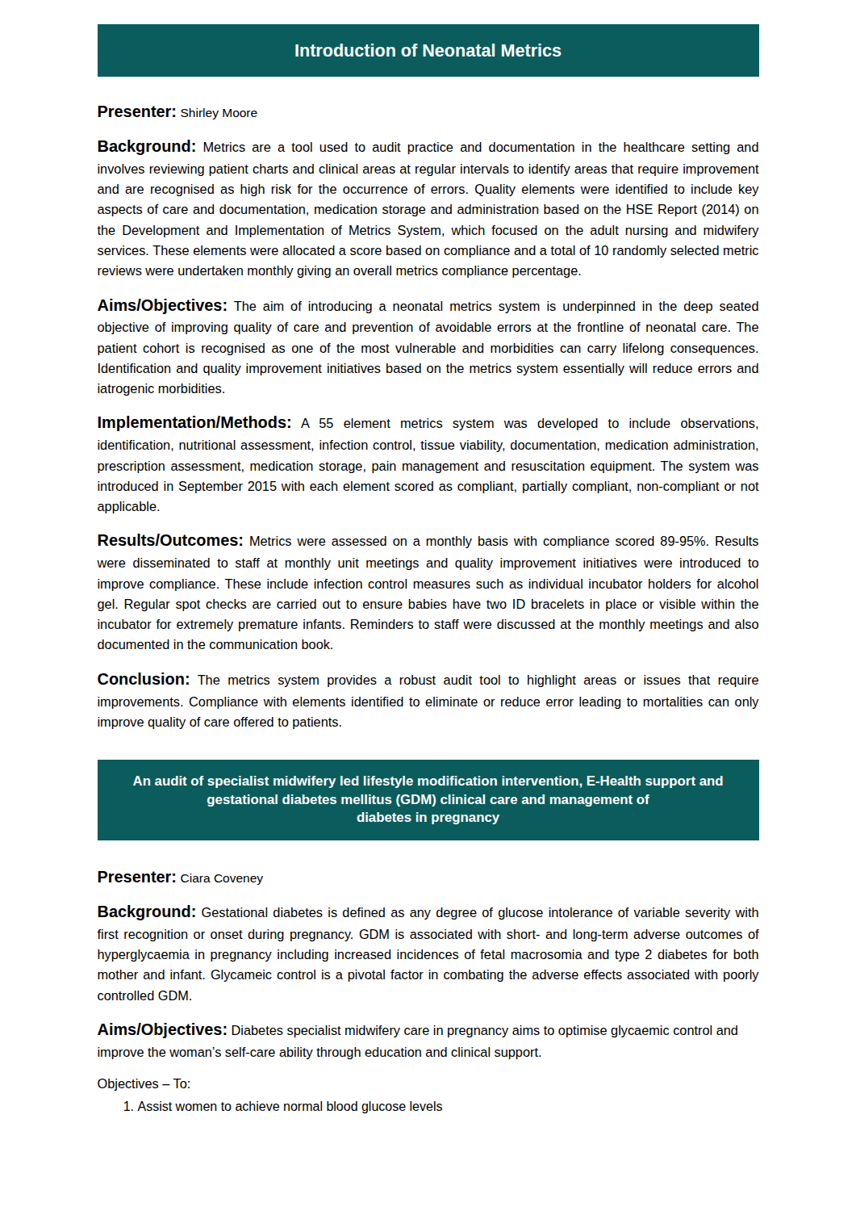Introduction of Neonatal Metrics
Presenter: Shirley Moore
Background: Metrics are a tool used to audit practice and documentation in the healthcare setting and involves reviewing patient charts and clinical areas at regular intervals to identify areas that require improvement and are recognised as high risk for the occurrence of errors. Quality elements were identified to include key aspects of care and documentation, medication storage and administration based on the HSE Report (2014) on the Development and Implementation of Metrics System, which focused on the adult nursing and midwifery services. These elements were allocated a score based on compliance and a total of 10 randomly selected metric reviews were undertaken monthly giving an overall metrics compliance percentage.
Aims/Objectives: The aim of introducing a neonatal metrics system is underpinned in the deep seated objective of improving quality of care and prevention of avoidable errors at the frontline of neonatal care. The patient cohort is recognised as one of the most vulnerable and morbidities can carry lifelong consequences. Identification and quality improvement initiatives based on the metrics system essentially will reduce errors and iatrogenic morbidities.
Implementation/Methods: A 55 element metrics system was developed to include observations, identification, nutritional assessment, infection control, tissue viability, documentation, medication administration, prescription assessment, medication storage, pain management and resuscitation equipment. The system was introduced in September 2015 with each element scored as compliant, partially compliant, non-compliant or not applicable.
Results/Outcomes: Metrics were assessed on a monthly basis with compliance scored 89-95%. Results were disseminated to staff at monthly unit meetings and quality improvement initiatives were introduced to improve compliance. These include infection control measures such as individual incubator holders for alcohol gel. Regular spot checks are carried out to ensure babies have two ID bracelets in place or visible within the incubator for extremely premature infants. Reminders to staff were discussed at the monthly meetings and also documented in the communication book.
Conclusion: The metrics system provides a robust audit tool to highlight areas or issues that require improvements. Compliance with elements identified to eliminate or reduce error leading to mortalities can only improve quality of care offered to patients.
An audit of specialist midwifery led lifestyle modification intervention, E-Health support and gestational diabetes mellitus (GDM) clinical care and management of
diabetes in pregnancy
Presenter: Ciara Coveney
Background: Gestational diabetes is defined as any degree of glucose intolerance of variable severity with first recognition or onset during pregnancy. GDM is associated with short- and long-term adverse outcomes of hyperglycaemia in pregnancy including increased incidences of fetal macrosomia and type 2 diabetes for both mother and infant. Glycameic control is a pivotal factor in combating the adverse effects associated with poorly controlled GDM.
Aims/Objectives: Diabetes specialist midwifery care in pregnancy aims to optimise glycaemic control and improve the woman’s self-care ability through education and clinical support.
Objectives – To:
Assist women to achieve normal blood glucose levels